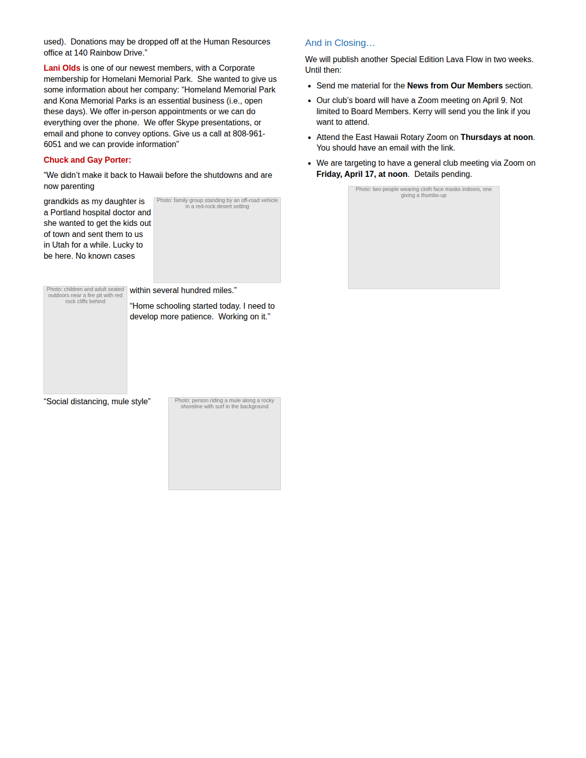used). Donations may be dropped off at the Human Resources office at 140 Rainbow Drive.”
Lani Olds is one of our newest members, with a Corporate membership for Homelani Memorial Park. She wanted to give us some information about her company: “Homeland Memorial Park and Kona Memorial Parks is an essential business (i.e., open these days). We offer in-person appointments or we can do everything over the phone. We offer Skype presentations, or email and phone to convey options. Give us a call at 808-961-6051 and we can provide information”
Chuck and Gay Porter:
“We didn’t make it back to Hawaii before the shutdowns and are now parenting
Photo: family group standing by an off-road vehicle in a red-rock desert setting
grandkids as my daughter is a Portland hospital doctor and she wanted to get the kids out of town and sent them to us in Utah for a while. Lucky to be here. No known cases
Photo: children and adult seated outdoors near a fire pit with red rock cliffs behind
within several hundred miles.”
“Home schooling started today. I need to develop more patience. Working on it.”
Photo: person riding a mule along a rocky shoreline with surf in the background
“Social distancing, mule style”
And in Closing…
We will publish another Special Edition Lava Flow in two weeks. Until then:
Send me material for the News from Our Members section.
Our club’s board will have a Zoom meeting on April 9. Not limited to Board Members. Kerry will send you the link if you want to attend.
Attend the East Hawaii Rotary Zoom on Thursdays at noon. You should have an email with the link.
We are targeting to have a general club meeting via Zoom on Friday, April 17, at noon. Details pending.
Photo: two people wearing cloth face masks indoors, one giving a thumbs-up